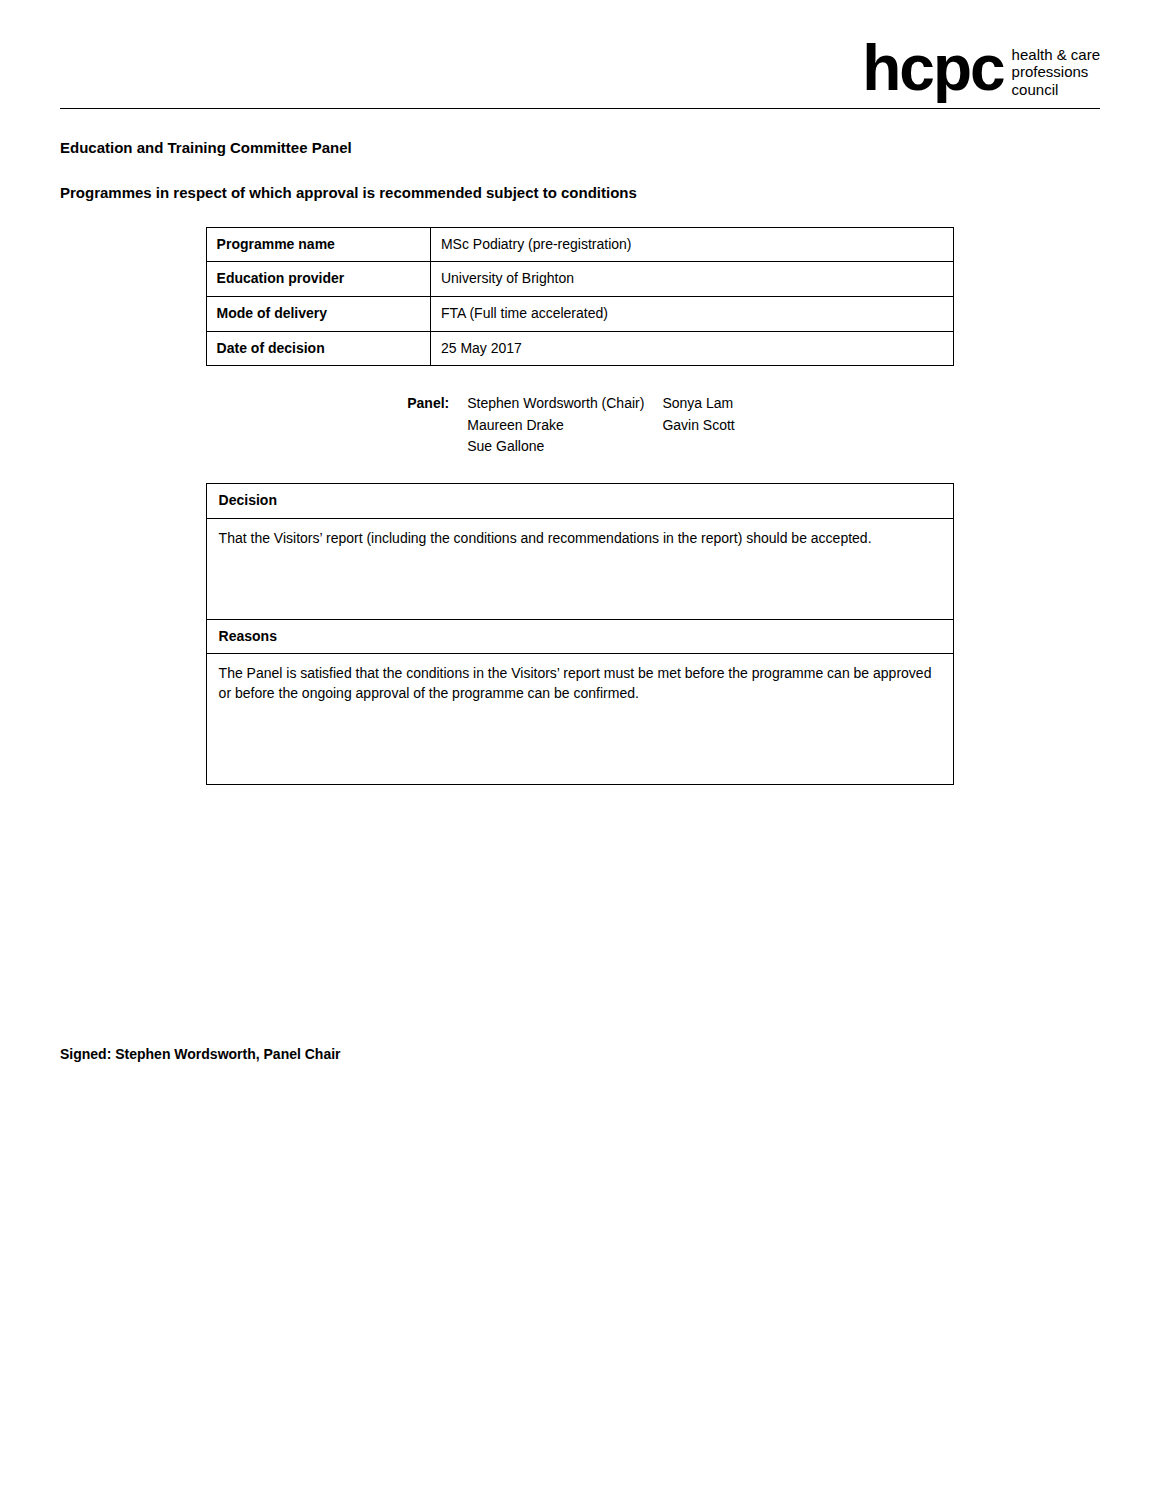hcpc
health & care
professions
council
Education and Training Committee Panel
Programmes in respect of which approval is recommended subject to conditions
| Programme name | MSc Podiatry (pre-registration) |
| Education provider | University of Brighton |
| Mode of delivery | FTA (Full time accelerated) |
| Date of decision | 25 May 2017 |
| Panel: | Stephen Wordsworth (Chair) | Sonya Lam |
| | Maureen Drake | Gavin Scott |
| | Sue Gallone | |
| Decision |
| That the Visitors’ report (including the conditions and recommendations in the report) should be accepted. |
| Reasons |
| The Panel is satisfied that the conditions in the Visitors’ report must be met before the programme can be approved or before the ongoing approval of the programme can be confirmed. |
Signed: Stephen Wordsworth, Panel Chair